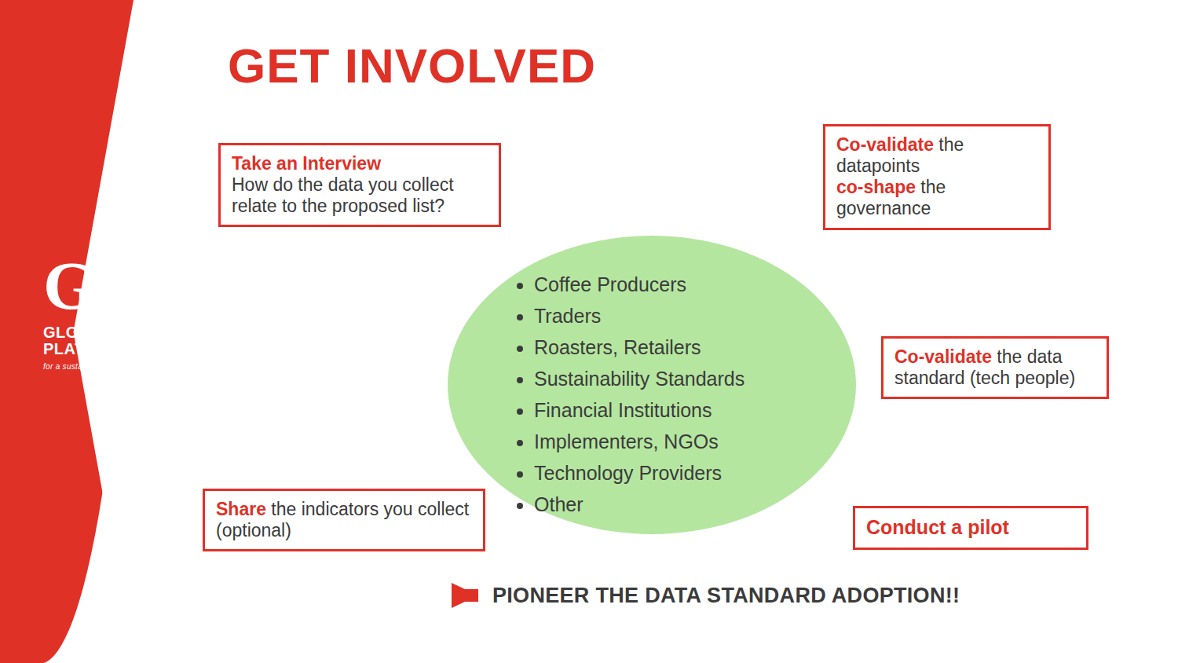G℘
GLOBAL COFFEE
PLATFORM
for a sustainable coffee world
Get Involved
Take an Interview
How do the data you collect relate to the proposed list?
Co-validate the datapoints
co-shape the governance
Co-validate the data standard (tech people)
Share the indicators you collect (optional)
Conduct a pilot
Coffee Producers
Traders
Roasters, Retailers
Sustainability Standards
Financial Institutions
Implementers, NGOs
Technology Providers
Other
PIONEER THE DATA STANDARD ADOPTION!!